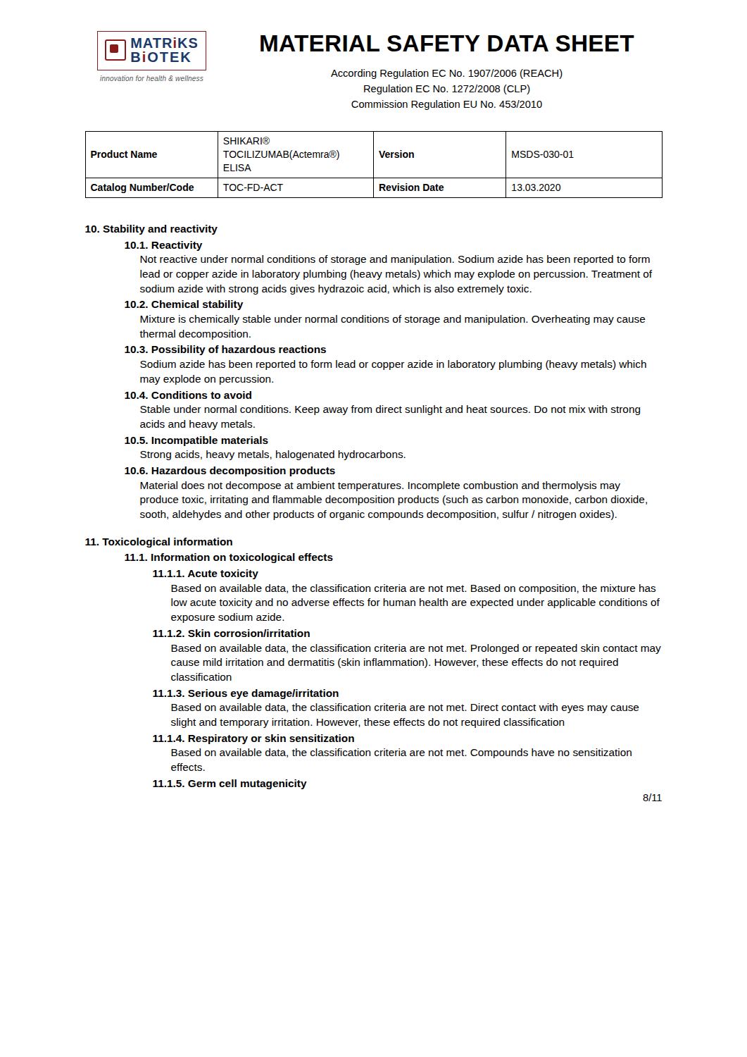MATRi KSBi OTEK
innovation for health & wellness
MATERIAL SAFETY DATA SHEET
According Regulation EC No. 1907/2006 (REACH)
Regulation EC No. 1272/2008 (CLP)
Commission Regulation EU No. 453/2010
| Product Name | SHIKARI® TOCILIZUMAB(Actemra®) ELISA | Version | MSDS-030-01 |
| Catalog Number/Code | TOC-FD-ACT | Revision Date | 13.03.2020 |
Stability and reactivity
10.1. Reactivity
Not reactive under normal conditions of storage and manipulation. Sodium azide has been reported to form lead or copper azide in laboratory plumbing (heavy metals) which may explode on percussion. Treatment of sodium azide with strong acids gives hydrazoic acid, which is also extremely toxic.
10.2. Chemical stability
Mixture is chemically stable under normal conditions of storage and manipulation. Overheating may cause thermal decomposition.
10.3. Possibility of hazardous reactions
Sodium azide has been reported to form lead or copper azide in laboratory plumbing (heavy metals) which may explode on percussion.
10.4. Conditions to avoid
Stable under normal conditions. Keep away from direct sunlight and heat sources. Do not mix with strong acids and heavy metals.
10.5. Incompatible materials
Strong acids, heavy metals, halogenated hydrocarbons.
10.6. Hazardous decomposition products
Material does not decompose at ambient temperatures. Incomplete combustion and thermolysis may produce toxic, irritating and flammable decomposition products (such as carbon monoxide, carbon dioxide, sooth, aldehydes and other products of organic compounds decomposition, sulfur / nitrogen oxides).
Toxicological information
11.1. Information on toxicological effects
11.1.1. Acute toxicity
Based on available data, the classification criteria are not met. Based on composition, the mixture has low acute toxicity and no adverse effects for human health are expected under applicable conditions of exposure sodium azide.
11.1.2. Skin corrosion/irritation
Based on available data, the classification criteria are not met. Prolonged or repeated skin contact may cause mild irritation and dermatitis (skin inflammation). However, these effects do not required classification
11.1.3. Serious eye damage/irritation
Based on available data, the classification criteria are not met. Direct contact with eyes may cause slight and temporary irritation. However, these effects do not required classification
11.1.4. Respiratory or skin sensitization
Based on available data, the classification criteria are not met. Compounds have no sensitization effects.
11.1.5. Germ cell mutagenicity
8/11